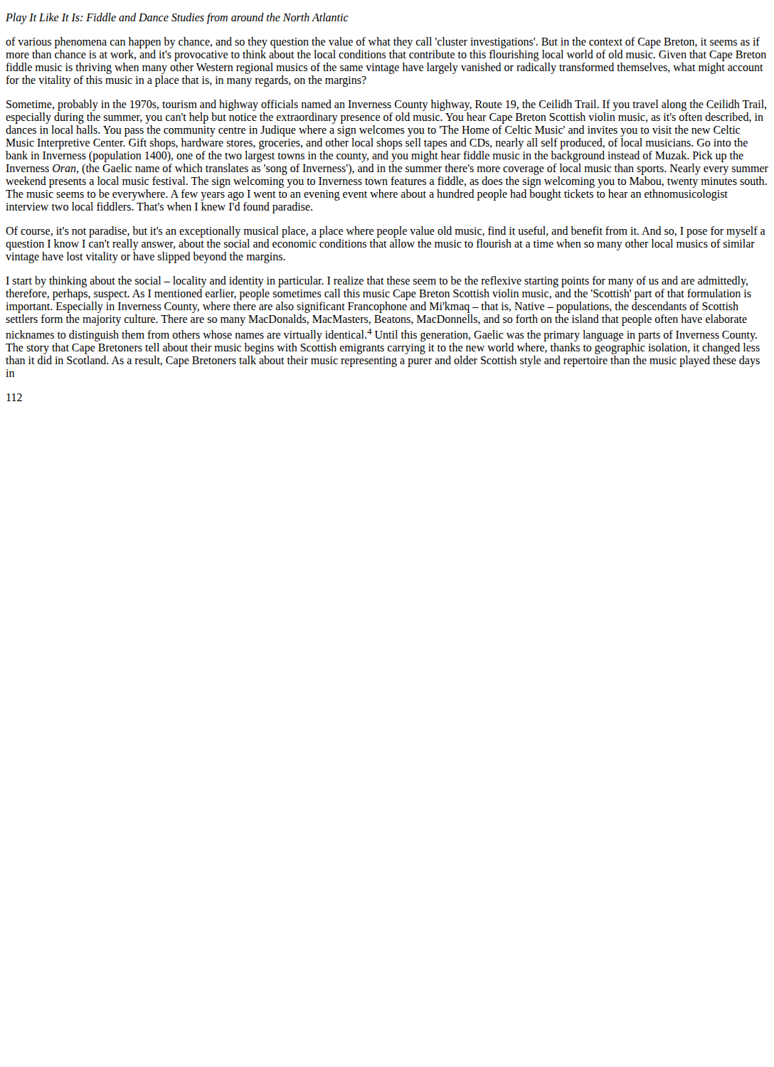Play It Like It Is: Fiddle and Dance Studies from around the North Atlantic
of various phenomena can happen by chance, and so they question the value of what they call 'cluster investigations'. But in the context of Cape Breton, it seems as if more than chance is at work, and it's provocative to think about the local conditions that contribute to this flourishing local world of old music. Given that Cape Breton fiddle music is thriving when many other Western regional musics of the same vintage have largely vanished or radically transformed themselves, what might account for the vitality of this music in a place that is, in many regards, on the margins?
Sometime, probably in the 1970s, tourism and highway officials named an Inverness County highway, Route 19, the Ceilidh Trail. If you travel along the Ceilidh Trail, especially during the summer, you can't help but notice the extraordinary presence of old music. You hear Cape Breton Scottish violin music, as it's often described, in dances in local halls. You pass the community centre in Judique where a sign welcomes you to 'The Home of Celtic Music' and invites you to visit the new Celtic Music Interpretive Center. Gift shops, hardware stores, groceries, and other local shops sell tapes and CDs, nearly all self produced, of local musicians. Go into the bank in Inverness (population 1400), one of the two largest towns in the county, and you might hear fiddle music in the background instead of Muzak. Pick up the Inverness Oran, (the Gaelic name of which translates as 'song of Inverness'), and in the summer there's more coverage of local music than sports. Nearly every summer weekend presents a local music festival. The sign welcoming you to Inverness town features a fiddle, as does the sign welcoming you to Mabou, twenty minutes south. The music seems to be everywhere. A few years ago I went to an evening event where about a hundred people had bought tickets to hear an ethnomusicologist interview two local fiddlers. That's when I knew I'd found paradise.
Of course, it's not paradise, but it's an exceptionally musical place, a place where people value old music, find it useful, and benefit from it. And so, I pose for myself a question I know I can't really answer, about the social and economic conditions that allow the music to flourish at a time when so many other local musics of similar vintage have lost vitality or have slipped beyond the margins.
I start by thinking about the social – locality and identity in particular. I realize that these seem to be the reflexive starting points for many of us and are admittedly, therefore, perhaps, suspect. As I mentioned earlier, people sometimes call this music Cape Breton Scottish violin music, and the 'Scottish' part of that formulation is important. Especially in Inverness County, where there are also significant Francophone and Mi'kmaq – that is, Native – populations, the descendants of Scottish settlers form the majority culture. There are so many MacDonalds, MacMasters, Beatons, MacDonnells, and so forth on the island that people often have elaborate nicknames to distinguish them from others whose names are virtually identical.4 Until this generation, Gaelic was the primary language in parts of Inverness County. The story that Cape Bretoners tell about their music begins with Scottish emigrants carrying it to the new world where, thanks to geographic isolation, it changed less than it did in Scotland. As a result, Cape Bretoners talk about their music representing a purer and older Scottish style and repertoire than the music played these days in
112